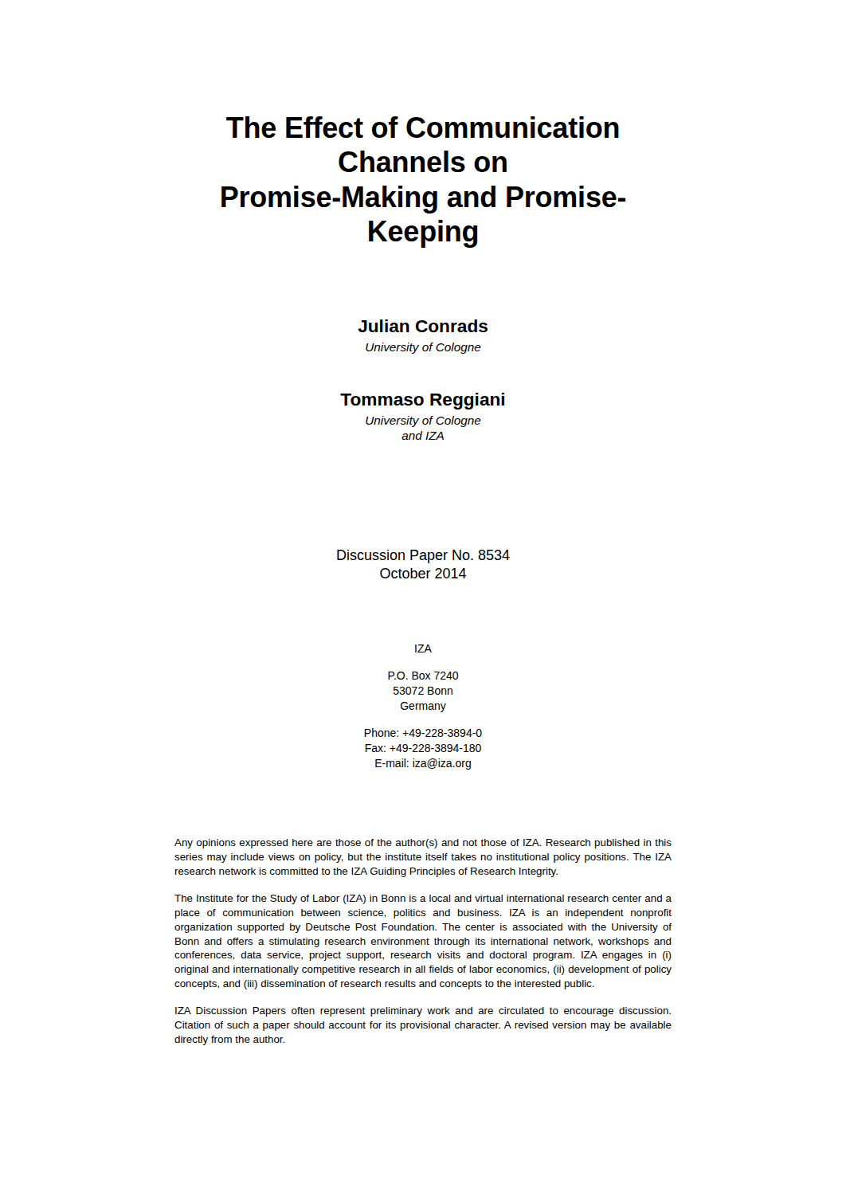The Effect of Communication Channels on
Promise-Making and Promise-Keeping
Julian Conrads
University of Cologne
Tommaso Reggiani
University of Cologne
and IZA
Discussion Paper No. 8534
October 2014
IZA
P.O. Box 7240
53072 Bonn
Germany
Phone: +49-228-3894-0
Fax: +49-228-3894-180
E-mail: iza@iza.org
Any opinions expressed here are those of the author(s) and not those of IZA. Research published in this series may include views on policy, but the institute itself takes no institutional policy positions. The IZA research network is committed to the IZA Guiding Principles of Research Integrity.
The Institute for the Study of Labor (IZA) in Bonn is a local and virtual international research center and a place of communication between science, politics and business. IZA is an independent nonprofit organization supported by Deutsche Post Foundation. The center is associated with the University of Bonn and offers a stimulating research environment through its international network, workshops and conferences, data service, project support, research visits and doctoral program. IZA engages in (i) original and internationally competitive research in all fields of labor economics, (ii) development of policy concepts, and (iii) dissemination of research results and concepts to the interested public.
IZA Discussion Papers often represent preliminary work and are circulated to encourage discussion. Citation of such a paper should account for its provisional character. A revised version may be available directly from the author.